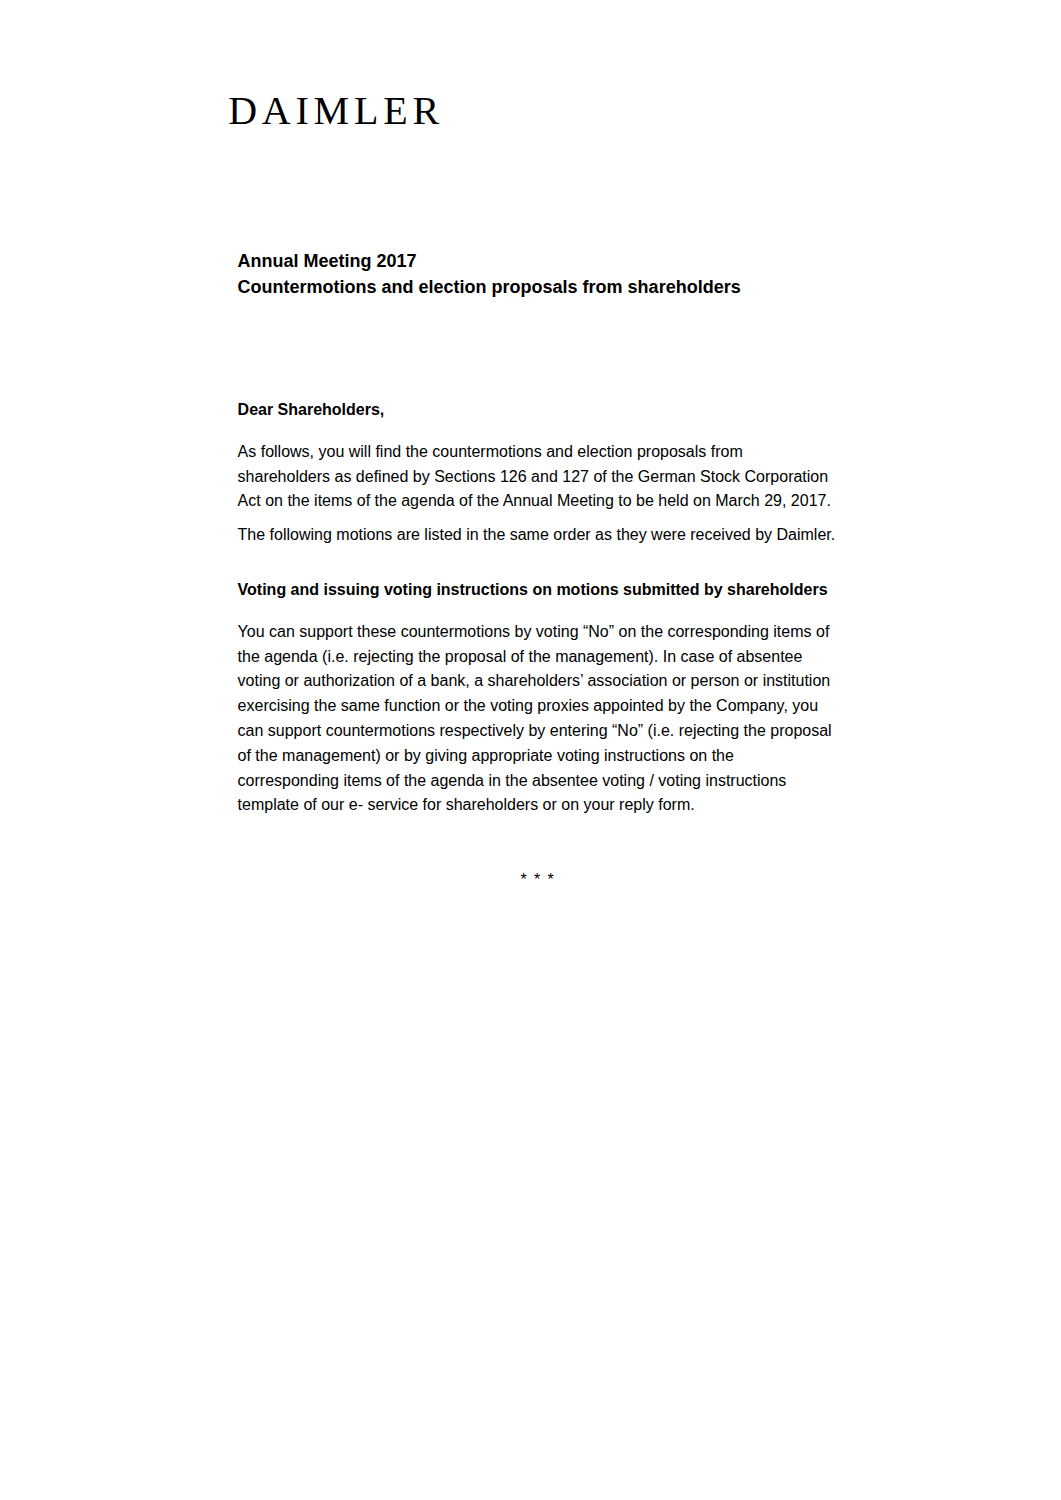DAIMLER
Annual Meeting 2017 Countermotions and election proposals from shareholders
Dear Shareholders,
As follows, you will find the countermotions and election proposals from shareholders as defined by Sections 126 and 127 of the German Stock Corporation Act on the items of the agenda of the Annual Meeting to be held on March 29, 2017.
The following motions are listed in the same order as they were received by Daimler.
Voting and issuing voting instructions on motions submitted by shareholders
You can support these countermotions by voting “No” on the corresponding items of the agenda (i.e. rejecting the proposal of the management). In case of absentee voting or authorization of a bank, a shareholders’ association or person or institution exercising the same function or the voting proxies appointed by the Company, you can support countermotions respectively by entering “No” (i.e. rejecting the proposal of the management) or by giving appropriate voting instructions on the corresponding items of the agenda in the absentee voting / voting instructions template of our e‑ service for shareholders or on your reply form.
***